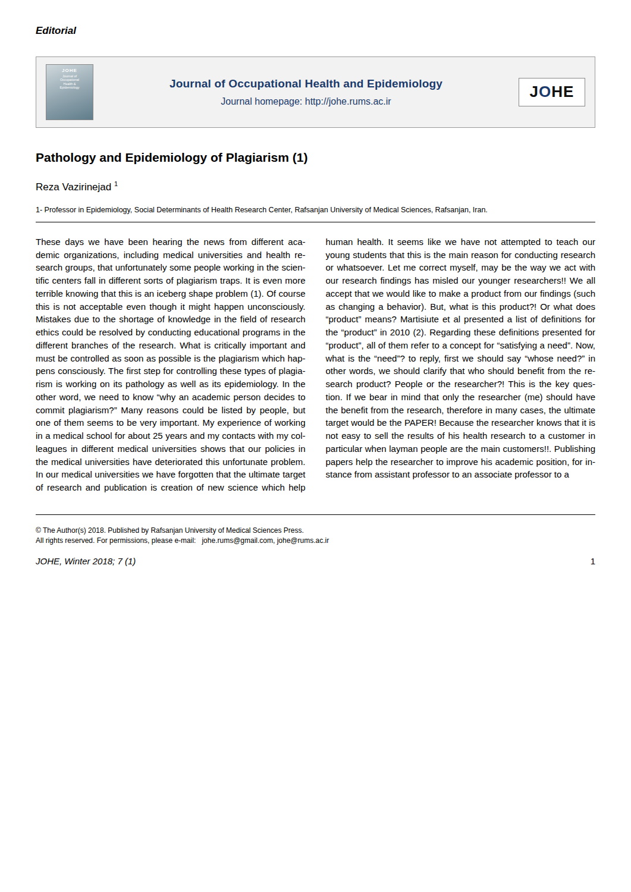Editorial
Journal of
Occupational
Health &
Epidemiology
Journal of Occupational Health and Epidemiology
Journal homepage: http://johe.rums.ac.ir
JOHE
Pathology and Epidemiology of Plagiarism (1)
Reza Vazirinejad 1
1- Professor in Epidemiology, Social Determinants of Health Research Center, Rafsanjan University of Medical Sciences, Rafsanjan, Iran.
These days we have been hearing the news from different academic organizations, including medical universities and health research groups, that unfortunately some people working in the scientific centers fall in different sorts of plagiarism traps. It is even more terrible knowing that this is an iceberg shape problem (1). Of course this is not acceptable even though it might happen unconsciously. Mistakes due to the shortage of knowledge in the field of research ethics could be resolved by conducting educational programs in the different branches of the research. What is critically important and must be controlled as soon as possible is the plagiarism which happens consciously. The first step for controlling these types of plagiarism is working on its pathology as well as its epidemiology. In the other word, we need to know “why an academic person decides to commit plagiarism?” Many reasons could be listed by people, but one of them seems to be very important. My experience of working in a medical school for about 25 years and my contacts with my colleagues in different medical universities shows that our policies in the medical universities have deteriorated this unfortunate problem. In our medical universities we have forgotten that the ultimate target of research and publication is creation of new science which help human health. It seems like we have not attempted to teach our young students that this is the main reason for conducting research or whatsoever. Let me correct myself, may be the way we act with our research findings has misled our younger researchers!! We all accept that we would like to make a product from our findings (such as changing a behavior). But, what is this product?! Or what does “product” means? Martisiute et al presented a list of definitions for the “product” in 2010 (2). Regarding these definitions presented for “product”, all of them refer to a concept for “satisfying a need”. Now, what is the “need”? to reply, first we should say “whose need?” in other words, we should clarify that who should benefit from the research product? People or the researcher?! This is the key question. If we bear in mind that only the researcher (me) should have the benefit from the research, therefore in many cases, the ultimate target would be the PAPER! Because the researcher knows that it is not easy to sell the results of his health research to a customer in particular when layman people are the main customers!!. Publishing papers help the researcher to improve his academic position, for instance from assistant professor to an associate professor to a
© The Author(s) 2018. Published by Rafsanjan University of Medical Sciences Press.
All rights reserved. For permissions, please e-mail: johe.rums@gmail.com, johe@rums.ac.ir
JOHE, Winter 2018; 7 (1) 1